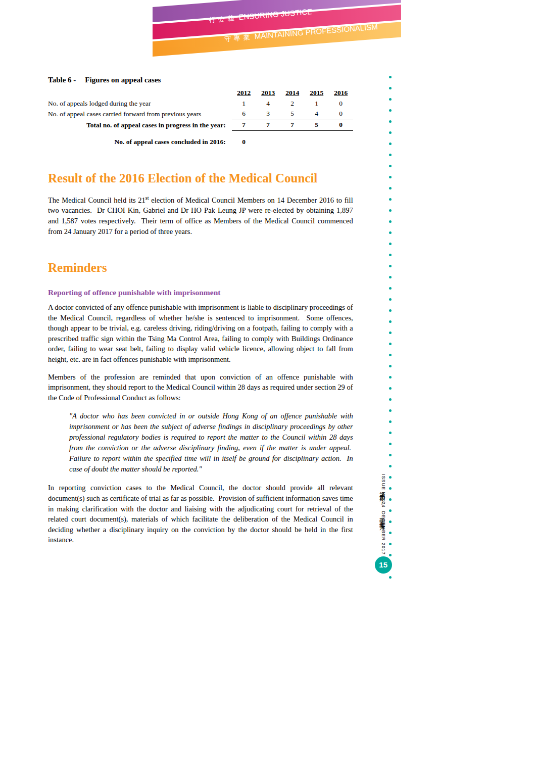行 公 義 ENSURING JUSTICE
守 專 業 MAINTAINING PROFESSIONALISM
護 社 羣 PROTECTING THE PUBLIC
第二十四期 / 二零一七年十二月
ISSUE NO.24 DECEMBER 2017
15
Table 6 -Figures on appeal cases
| | 2012 | 2013 | 2014 | 2015 | 2016 |
| No. of appeals lodged during the year | 1 | 4 | 2 | 1 | 0 |
| No. of appeal cases carried forward from previous years | 6 | 3 | 5 | 4 | 0 |
| Total no. of appeal cases in progress in the year: | 7 | 7 | 7 | 5 | 0 |
| No. of appeal cases concluded in 2016: | 0 | | | | |
Result of the 2016 Election of the Medical Council
The Medical Council held its 21st election of Medical Council Members on 14 December 2016 to fill two vacancies. Dr CHOI Kin, Gabriel and Dr HO Pak Leung JP were re-elected by obtaining 1,897 and 1,587 votes respectively. Their term of office as Members of the Medical Council commenced from 24 January 2017 for a period of three years.
Reminders
Reporting of offence punishable with imprisonment
A doctor convicted of any offence punishable with imprisonment is liable to disciplinary proceedings of the Medical Council, regardless of whether he/she is sentenced to imprisonment. Some offences, though appear to be trivial, e.g. careless driving, riding/driving on a footpath, failing to comply with a prescribed traffic sign within the Tsing Ma Control Area, failing to comply with Buildings Ordinance order, failing to wear seat belt, failing to display valid vehicle licence, allowing object to fall from height, etc. are in fact offences punishable with imprisonment.
Members of the profession are reminded that upon conviction of an offence punishable with imprisonment, they should report to the Medical Council within 28 days as required under section 29 of the Code of Professional Conduct as follows:
"A doctor who has been convicted in or outside Hong Kong of an offence punishable with imprisonment or has been the subject of adverse findings in disciplinary proceedings by other professional regulatory bodies is required to report the matter to the Council within 28 days from the conviction or the adverse disciplinary finding, even if the matter is under appeal. Failure to report within the specified time will in itself be ground for disciplinary action. In case of doubt the matter should be reported."
In reporting conviction cases to the Medical Council, the doctor should provide all relevant document(s) such as certificate of trial as far as possible. Provision of sufficient information saves time in making clarification with the doctor and liaising with the adjudicating court for retrieval of the related court document(s), materials of which facilitate the deliberation of the Medical Council in deciding whether a disciplinary inquiry on the conviction by the doctor should be held in the first instance.